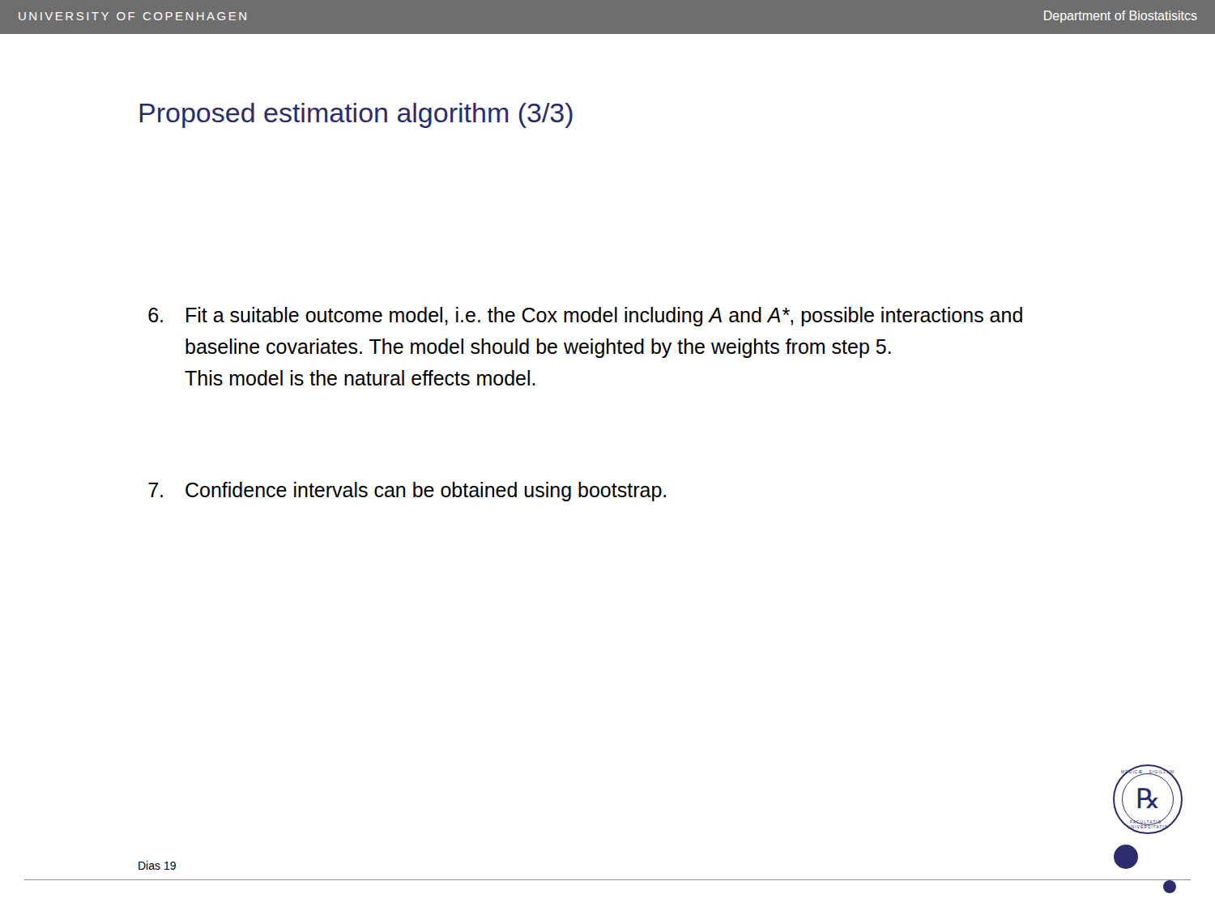University of Copenhagen
Department of Biostatisitcs
Proposed estimation algorithm (3/3)
Fit a suitable outcome model, i.e. the Cox model including A and A*, possible interactions and baseline covariates. The model should be weighted by the weights from step 5.
This model is the natural effects model.
Confidence intervals can be obtained using bootstrap.
MEDICÆ · SIGILLUM
℞
FACULTATIS · UNIVERSITATIS
Dias 19